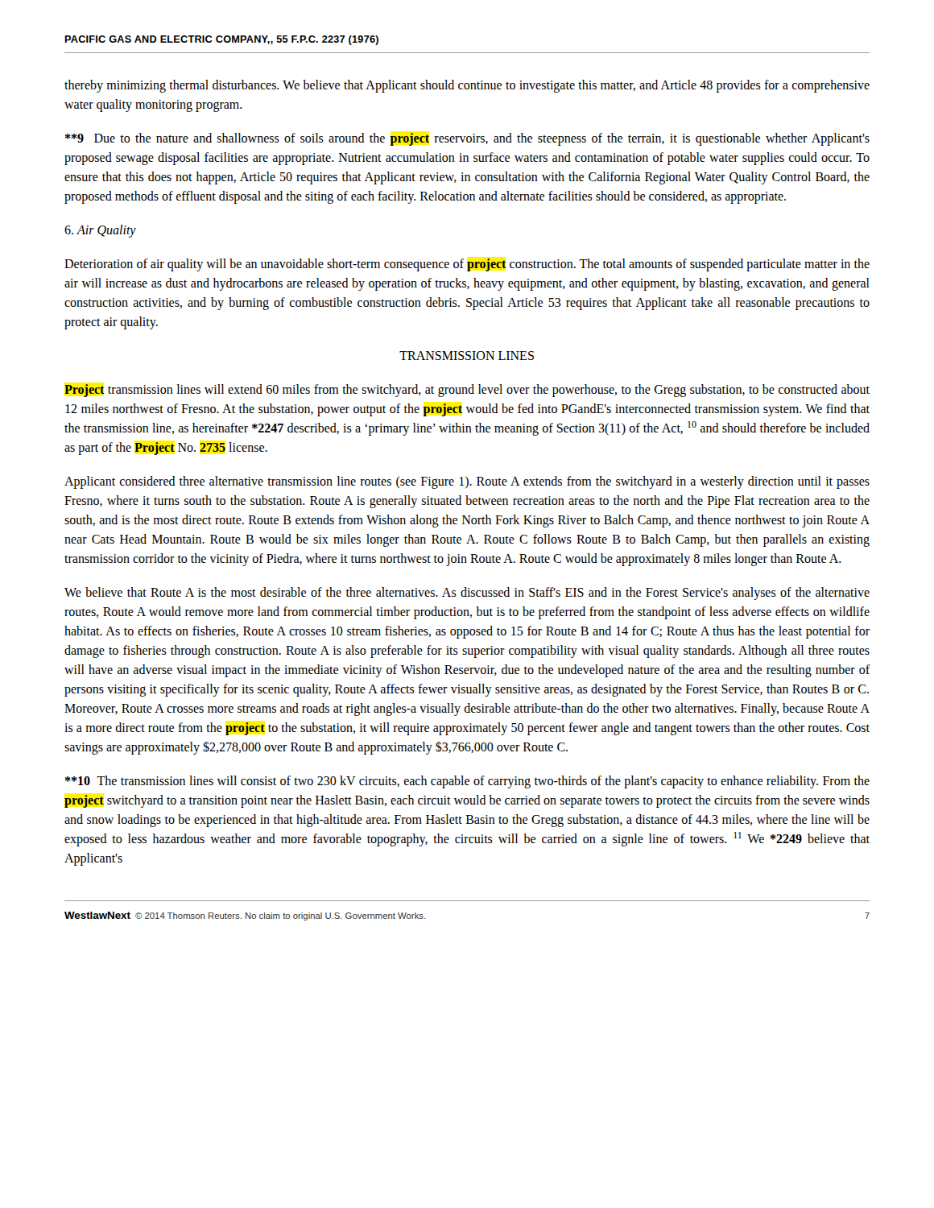PACIFIC GAS AND ELECTRIC COMPANY,, 55 F.P.C. 2237 (1976)
thereby minimizing thermal disturbances. We believe that Applicant should continue to investigate this matter, and Article 48 provides for a comprehensive water quality monitoring program.
**9 Due to the nature and shallowness of soils around the project reservoirs, and the steepness of the terrain, it is questionable whether Applicant's proposed sewage disposal facilities are appropriate. Nutrient accumulation in surface waters and contamination of potable water supplies could occur. To ensure that this does not happen, Article 50 requires that Applicant review, in consultation with the California Regional Water Quality Control Board, the proposed methods of effluent disposal and the siting of each facility. Relocation and alternate facilities should be considered, as appropriate.
6. Air Quality
Deterioration of air quality will be an unavoidable short-term consequence of project construction. The total amounts of suspended particulate matter in the air will increase as dust and hydrocarbons are released by operation of trucks, heavy equipment, and other equipment, by blasting, excavation, and general construction activities, and by burning of combustible construction debris. Special Article 53 requires that Applicant take all reasonable precautions to protect air quality.
TRANSMISSION LINES
Project transmission lines will extend 60 miles from the switchyard, at ground level over the powerhouse, to the Gregg substation, to be constructed about 12 miles northwest of Fresno. At the substation, power output of the project would be fed into PGandE's interconnected transmission system. We find that the transmission line, as hereinafter *2247 described, is a ‘primary line’ within the meaning of Section 3(11) of the Act, 10 and should therefore be included as part of the Project No. 2735 license.
Applicant considered three alternative transmission line routes (see Figure 1). Route A extends from the switchyard in a westerly direction until it passes Fresno, where it turns south to the substation. Route A is generally situated between recreation areas to the north and the Pipe Flat recreation area to the south, and is the most direct route. Route B extends from Wishon along the North Fork Kings River to Balch Camp, and thence northwest to join Route A near Cats Head Mountain. Route B would be six miles longer than Route A. Route C follows Route B to Balch Camp, but then parallels an existing transmission corridor to the vicinity of Piedra, where it turns northwest to join Route A. Route C would be approximately 8 miles longer than Route A.
We believe that Route A is the most desirable of the three alternatives. As discussed in Staff's EIS and in the Forest Service's analyses of the alternative routes, Route A would remove more land from commercial timber production, but is to be preferred from the standpoint of less adverse effects on wildlife habitat. As to effects on fisheries, Route A crosses 10 stream fisheries, as opposed to 15 for Route B and 14 for C; Route A thus has the least potential for damage to fisheries through construction. Route A is also preferable for its superior compatibility with visual quality standards. Although all three routes will have an adverse visual impact in the immediate vicinity of Wishon Reservoir, due to the undeveloped nature of the area and the resulting number of persons visiting it specifically for its scenic quality, Route A affects fewer visually sensitive areas, as designated by the Forest Service, than Routes B or C. Moreover, Route A crosses more streams and roads at right angles-a visually desirable attribute-than do the other two alternatives. Finally, because Route A is a more direct route from the project to the substation, it will require approximately 50 percent fewer angle and tangent towers than the other routes. Cost savings are approximately $2,278,000 over Route B and approximately $3,766,000 over Route C.
**10 The transmission lines will consist of two 230 kV circuits, each capable of carrying two-thirds of the plant's capacity to enhance reliability. From the project switchyard to a transition point near the Haslett Basin, each circuit would be carried on separate towers to protect the circuits from the severe winds and snow loadings to be experienced in that high-altitude area. From Haslett Basin to the Gregg substation, a distance of 44.3 miles, where the line will be exposed to less hazardous weather and more favorable topography, the circuits will be carried on a signle line of towers. 11 We *2249 believe that Applicant's
WestlawNext © 2014 Thomson Reuters. No claim to original U.S. Government Works. 7